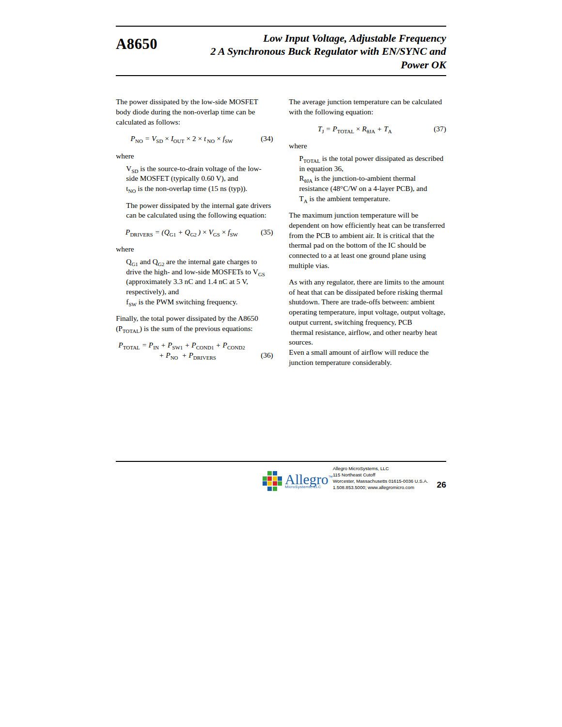A8650
Low Input Voltage, Adjustable Frequency
2 A Synchronous Buck Regulator with EN/SYNC and Power OK
The power dissipated by the low-side MOSFET body diode during the non-overlap time can be calculated as follows:
PNO = VSD × IOUT × 2 × t NO × fSW
(34)
where
VSD is the source-to-drain voltage of the low-side MOSFET (typically 0.60 V), and
tNO is the non-overlap time (15 ns (typ)).
The power dissipated by the internal gate drivers can be calculated using the following equation:
PDRIVERS = (QG1 + QG2 ) × VGS × fSW
(35)
where
QG1 and QG2 are the internal gate charges to drive the high- and low-side MOSFETs to VGS (approximately 3.3 nC and 1.4 nC at 5 V, respectively), and
fSW is the PWM switching frequency.
Finally, the total power dissipated by the A8650 (PTOTAL) is the sum of the previous equations:
PTOTAL = PIN + PSW1 + PCOND1 + PCOND2 + PNO + PDRIVERS
(36)
The average junction temperature can be calculated with the following equation:
TJ = PTOTAL × RθJA + TA
(37)
where
PTOTAL is the total power dissipated as described in equation 36,
RθJA is the junction-to-ambient thermal resistance (48°C/W on a 4-layer PCB), and
TA is the ambient temperature.
The maximum junction temperature will be dependent on how efficiently heat can be transferred from the PCB to ambient air. It is critical that the thermal pad on the bottom of the IC should be connected to a at least one ground plane using multiple vias.
As with any regulator, there are limits to the amount of heat that can be dissipated before risking thermal shutdown. There are trade-offs between: ambient operating temperature, input voltage, output voltage, output current, switching frequency, PCB
thermal resistance, airflow, and other nearby heat sources.
Even a small amount of airflow will reduce the junction temperature considerably.
Allegro™
MicroSystems, LLC
Allegro MicroSystems, LLC
115 Northeast Cutoff
Worcester, Massachusetts 01615-0036 U.S.A.
1.508.853.5000; www.allegromicro.com
26